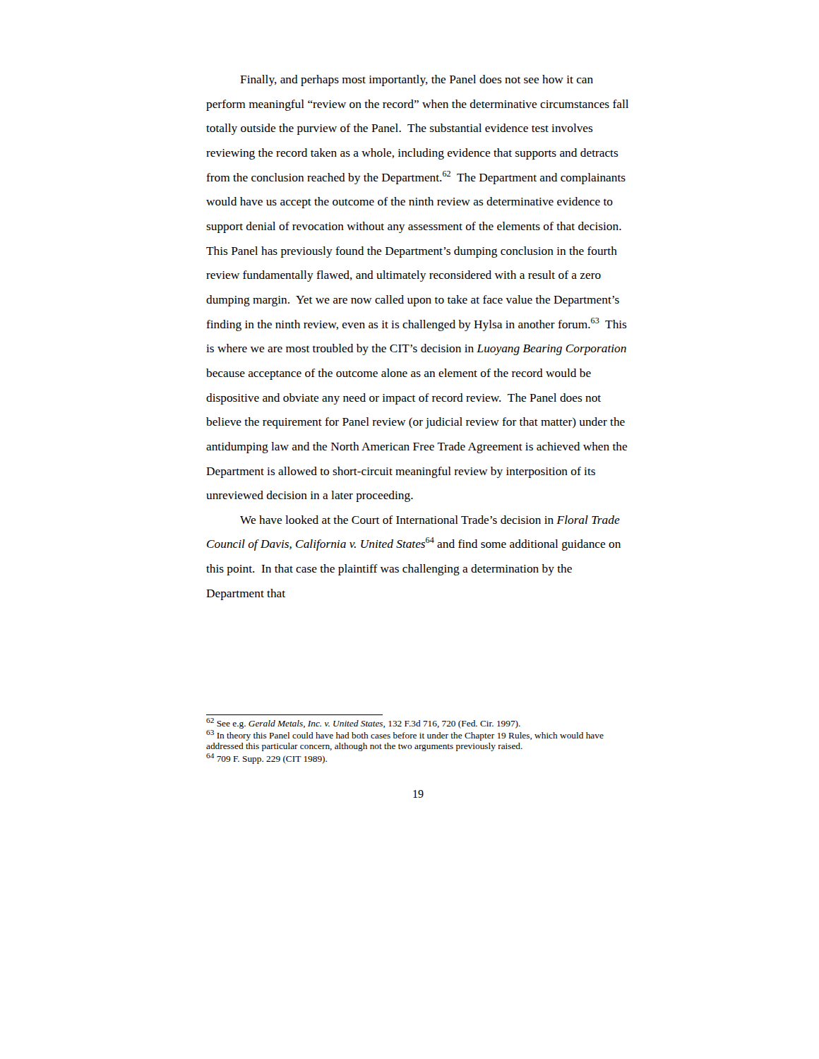Finally, and perhaps most importantly, the Panel does not see how it can perform meaningful “review on the record” when the determinative circumstances fall totally outside the purview of the Panel. The substantial evidence test involves reviewing the record taken as a whole, including evidence that supports and detracts from the conclusion reached by the Department.62 The Department and complainants would have us accept the outcome of the ninth review as determinative evidence to support denial of revocation without any assessment of the elements of that decision. This Panel has previously found the Department’s dumping conclusion in the fourth review fundamentally flawed, and ultimately reconsidered with a result of a zero dumping margin. Yet we are now called upon to take at face value the Department’s finding in the ninth review, even as it is challenged by Hylsa in another forum.63 This is where we are most troubled by the CIT’s decision in Luoyang Bearing Corporation because acceptance of the outcome alone as an element of the record would be dispositive and obviate any need or impact of record review. The Panel does not believe the requirement for Panel review (or judicial review for that matter) under the antidumping law and the North American Free Trade Agreement is achieved when the Department is allowed to short-circuit meaningful review by interposition of its unreviewed decision in a later proceeding.
We have looked at the Court of International Trade’s decision in Floral Trade Council of Davis, California v. United States64 and find some additional guidance on this point. In that case the plaintiff was challenging a determination by the Department that
62 See e.g. Gerald Metals, Inc. v. United States, 132 F.3d 716, 720 (Fed. Cir. 1997).
63 In theory this Panel could have had both cases before it under the Chapter 19 Rules, which would have addressed this particular concern, although not the two arguments previously raised.
64 709 F. Supp. 229 (CIT 1989).
19